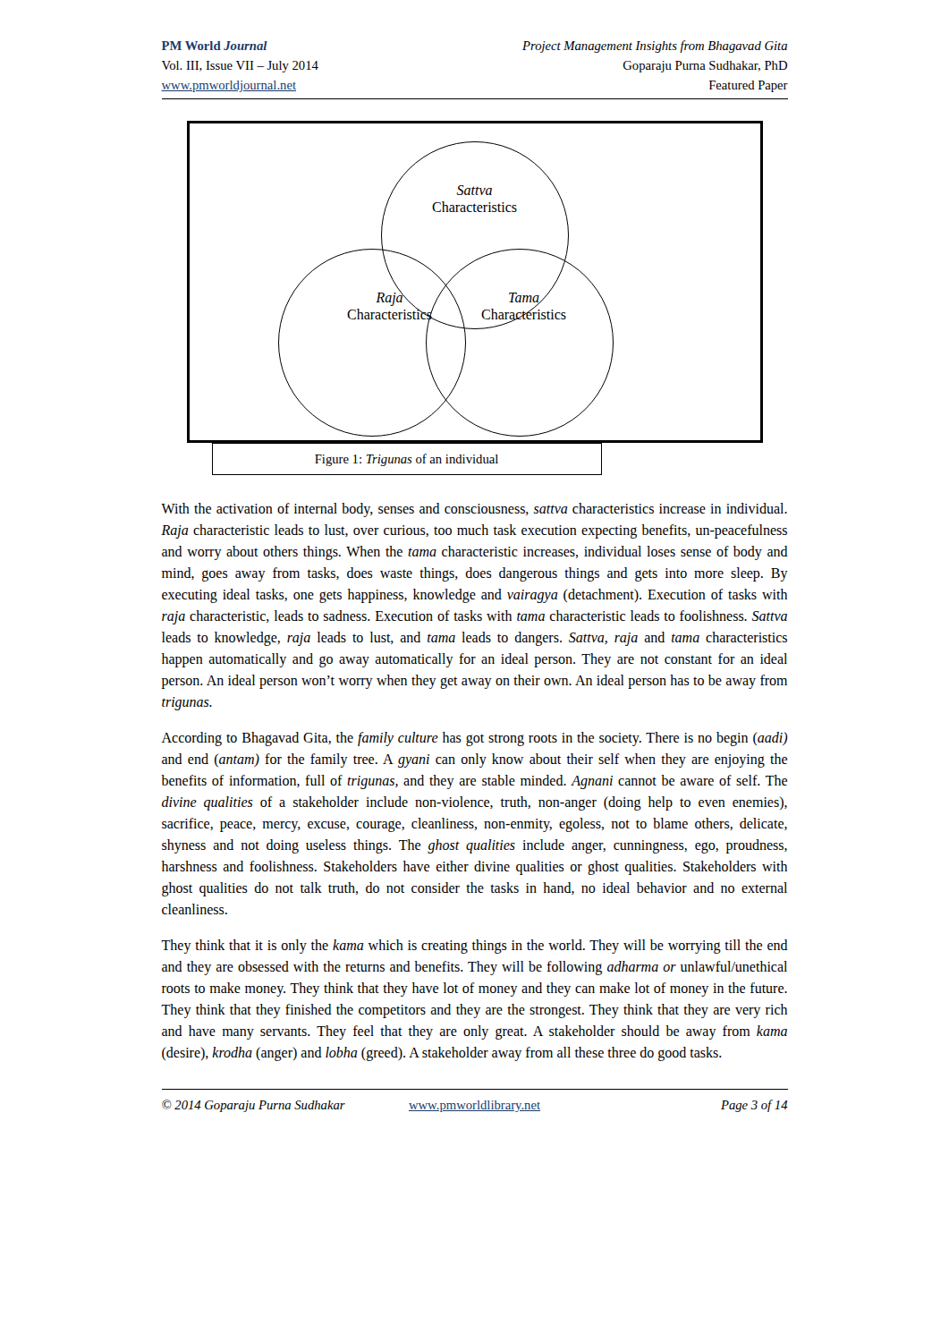| PM World Journal | Project Management Insights from Bhagavad Gita |
| Vol. III, Issue VII – July 2014 | Goparaju Purna Sudhakar, PhD |
| www.pmworldjournal.net | Featured Paper |
Sattva
Characteristics
Raja
Characteristics
Tama
Characteristics
Figure 1: Trigunas of an individual
With the activation of internal body, senses and consciousness, sattva characteristics increase in individual. Raja characteristic leads to lust, over curious, too much task execution expecting benefits, un-peacefulness and worry about others things. When the tama characteristic increases, individual loses sense of body and mind, goes away from tasks, does waste things, does dangerous things and gets into more sleep. By executing ideal tasks, one gets happiness, knowledge and vairagya (detachment). Execution of tasks with raja characteristic, leads to sadness. Execution of tasks with tama characteristic leads to foolishness. Sattva leads to knowledge, raja leads to lust, and tama leads to dangers. Sattva, raja and tama characteristics happen automatically and go away automatically for an ideal person. They are not constant for an ideal person. An ideal person won’t worry when they get away on their own. An ideal person has to be away from trigunas.
According to Bhagavad Gita, the family culture has got strong roots in the society. There is no begin (aadi) and end (antam) for the family tree. A gyani can only know about their self when they are enjoying the benefits of information, full of trigunas, and they are stable minded. Agnani cannot be aware of self. The divine qualities of a stakeholder include non-violence, truth, non-anger (doing help to even enemies), sacrifice, peace, mercy, excuse, courage, cleanliness, non-enmity, egoless, not to blame others, delicate, shyness and not doing useless things. The ghost qualities include anger, cunningness, ego, proudness, harshness and foolishness. Stakeholders have either divine qualities or ghost qualities. Stakeholders with ghost qualities do not talk truth, do not consider the tasks in hand, no ideal behavior and no external cleanliness.
They think that it is only the kama which is creating things in the world. They will be worrying till the end and they are obsessed with the returns and benefits. They will be following adharma or unlawful/unethical roots to make money. They think that they have lot of money and they can make lot of money in the future. They think that they finished the competitors and they are the strongest. They think that they are very rich and have many servants. They feel that they are only great. A stakeholder should be away from kama (desire), krodha (anger) and lobha (greed). A stakeholder away from all these three do good tasks.
| © 2014 Goparaju Purna Sudhakar | www.pmworldlibrary.net | Page 3 of 14 |